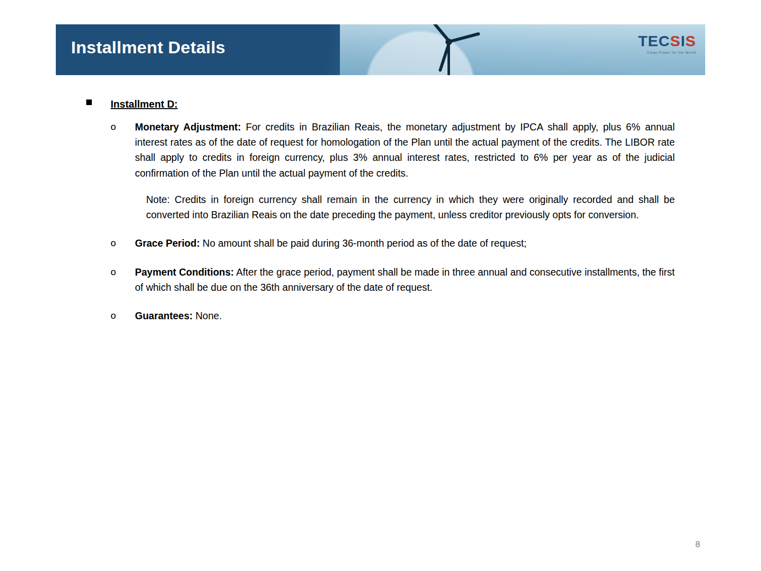Installment Details
TECSIS
Clean Power for the World
Installment D:
o Monetary Adjustment: For credits in Brazilian Reais, the monetary adjustment by IPCA shall apply, plus 6% annual interest rates as of the date of request for homologation of the Plan until the actual payment of the credits. The LIBOR rate shall apply to credits in foreign currency, plus 3% annual interest rates, restricted to 6% per year as of the judicial confirmation of the Plan until the actual payment of the credits.
Note: Credits in foreign currency shall remain in the currency in which they were originally recorded and shall be converted into Brazilian Reais on the date preceding the payment, unless creditor previously opts for conversion.
o Grace Period: No amount shall be paid during 36-month period as of the date of request;
o Payment Conditions: After the grace period, payment shall be made in three annual and consecutive installments, the first of which shall be due on the 36th anniversary of the date of request.
o Guarantees: None.
8